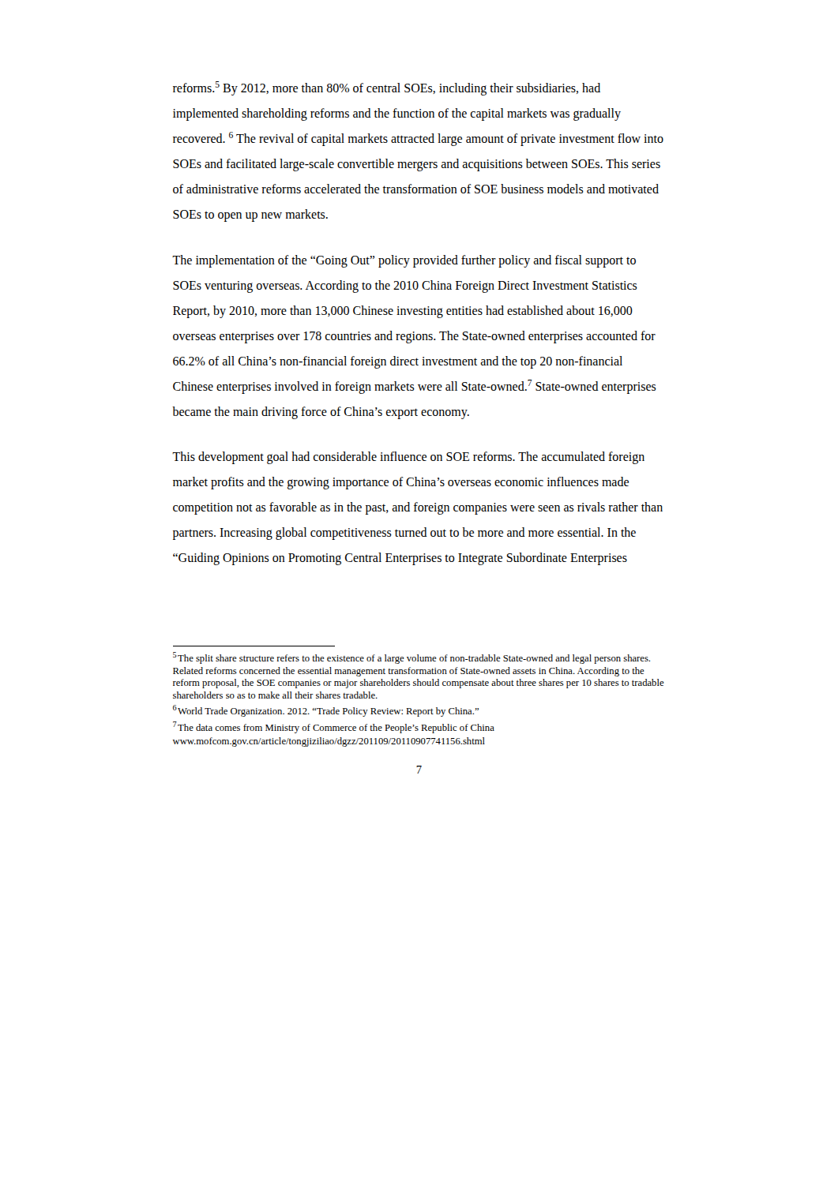reforms.5 By 2012, more than 80% of central SOEs, including their subsidiaries, had implemented shareholding reforms and the function of the capital markets was gradually recovered. 6 The revival of capital markets attracted large amount of private investment flow into SOEs and facilitated large-scale convertible mergers and acquisitions between SOEs. This series of administrative reforms accelerated the transformation of SOE business models and motivated SOEs to open up new markets.
The implementation of the “Going Out” policy provided further policy and fiscal support to SOEs venturing overseas. According to the 2010 China Foreign Direct Investment Statistics Report, by 2010, more than 13,000 Chinese investing entities had established about 16,000 overseas enterprises over 178 countries and regions. The State-owned enterprises accounted for 66.2% of all China’s non-financial foreign direct investment and the top 20 non-financial Chinese enterprises involved in foreign markets were all State-owned.7 State-owned enterprises became the main driving force of China’s export economy.
This development goal had considerable influence on SOE reforms. The accumulated foreign market profits and the growing importance of China’s overseas economic influences made competition not as favorable as in the past, and foreign companies were seen as rivals rather than partners. Increasing global competitiveness turned out to be more and more essential. In the “Guiding Opinions on Promoting Central Enterprises to Integrate Subordinate Enterprises
5 The split share structure refers to the existence of a large volume of non-tradable State-owned and legal person shares. Related reforms concerned the essential management transformation of State-owned assets in China. According to the reform proposal, the SOE companies or major shareholders should compensate about three shares per 10 shares to tradable shareholders so as to make all their shares tradable.
6 World Trade Organization. 2012. “Trade Policy Review: Report by China.”
7 The data comes from Ministry of Commerce of the People’s Republic of China
www.mofcom.gov.cn/article/tongjiziliao/dgzz/201109/20110907741156.shtml
7